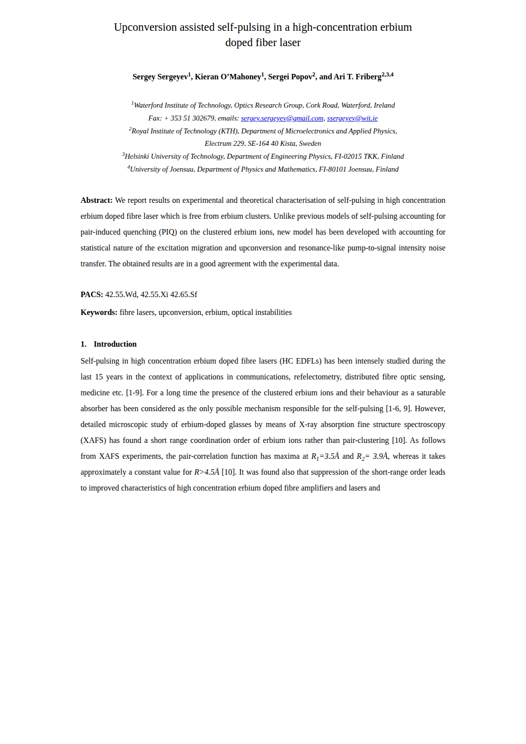Upconversion assisted self-pulsing in a high-concentration erbium
doped fiber laser
Sergey Sergeyev1, Kieran O’Mahoney1, Sergei Popov2, and Ari T. Friberg2,3,4
1Waterford Institute of Technology, Optics Research Group, Cork Road, Waterford, Ireland
Fax: + 353 51 302679, emails: sergey.sergeyev@gmail.com, ssergeyev@wit.ie
2Royal Institute of Technology (KTH), Department of Microelectronics and Applied Physics,
Electrum 229, SE-164 40 Kista, Sweden
3Helsinki University of Technology, Department of Engineering Physics, FI-02015 TKK, Finland
4University of Joensuu, Department of Physics and Mathematics, FI-80101 Joensuu, Finland
Abstract: We report results on experimental and theoretical characterisation of self-pulsing in high concentration erbium doped fibre laser which is free from erbium clusters. Unlike previous models of self-pulsing accounting for pair-induced quenching (PIQ) on the clustered erbium ions, new model has been developed with accounting for statistical nature of the excitation migration and upconversion and resonance-like pump-to-signal intensity noise transfer. The obtained results are in a good agreement with the experimental data.
PACS: 42.55.Wd, 42.55.Xi 42.65.Sf
Keywords: fibre lasers, upconversion, erbium, optical instabilities
1. Introduction
Self-pulsing in high concentration erbium doped fibre lasers (HC EDFLs) has been intensely studied during the last 15 years in the context of applications in communications, refelectometry, distributed fibre optic sensing, medicine etc. [1-9]. For a long time the presence of the clustered erbium ions and their behaviour as a saturable absorber has been considered as the only possible mechanism responsible for the self-pulsing [1-6, 9]. However, detailed microscopic study of erbium-doped glasses by means of X-ray absorption fine structure spectroscopy (XAFS) has found a short range coordination order of erbium ions rather than pair-clustering [10]. As follows from XAFS experiments, the pair-correlation function has maxima at R1=3.5Å and R2= 3.9Å, whereas it takes approximately a constant value for R>4.5Å [10]. It was found also that suppression of the short-range order leads to improved characteristics of high concentration erbium doped fibre amplifiers and lasers and